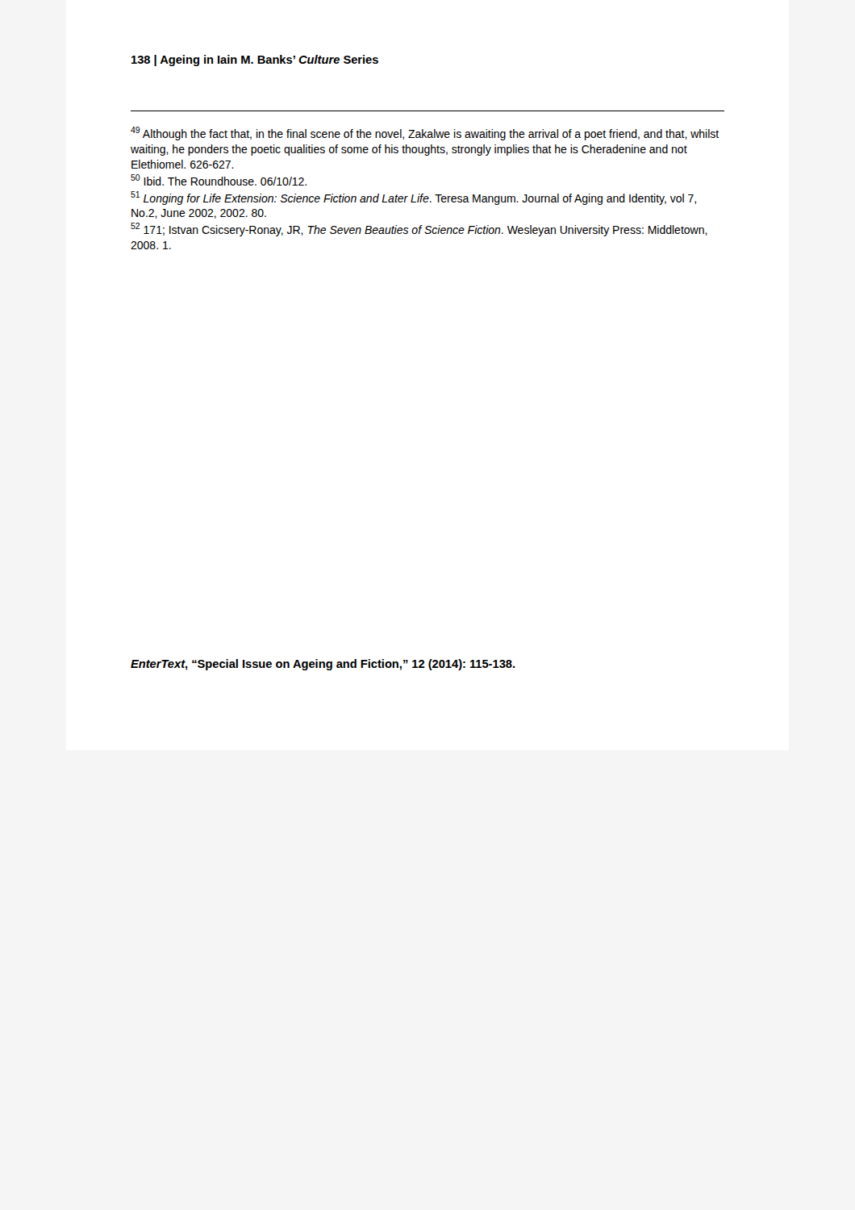138 | Ageing in Iain M. Banks’ Culture Series
49 Although the fact that, in the final scene of the novel, Zakalwe is awaiting the arrival of a poet friend, and that, whilst waiting, he ponders the poetic qualities of some of his thoughts, strongly implies that he is Cheradenine and not Elethiomel. 626-627.
50 Ibid. The Roundhouse. 06/10/12.
51 Longing for Life Extension: Science Fiction and Later Life. Teresa Mangum. Journal of Aging and Identity, vol 7, No.2, June 2002, 2002. 80.
52 171; Istvan Csicsery-Ronay, JR, The Seven Beauties of Science Fiction. Wesleyan University Press: Middletown, 2008. 1.
EnterText, “Special Issue on Ageing and Fiction,” 12 (2014): 115-138.